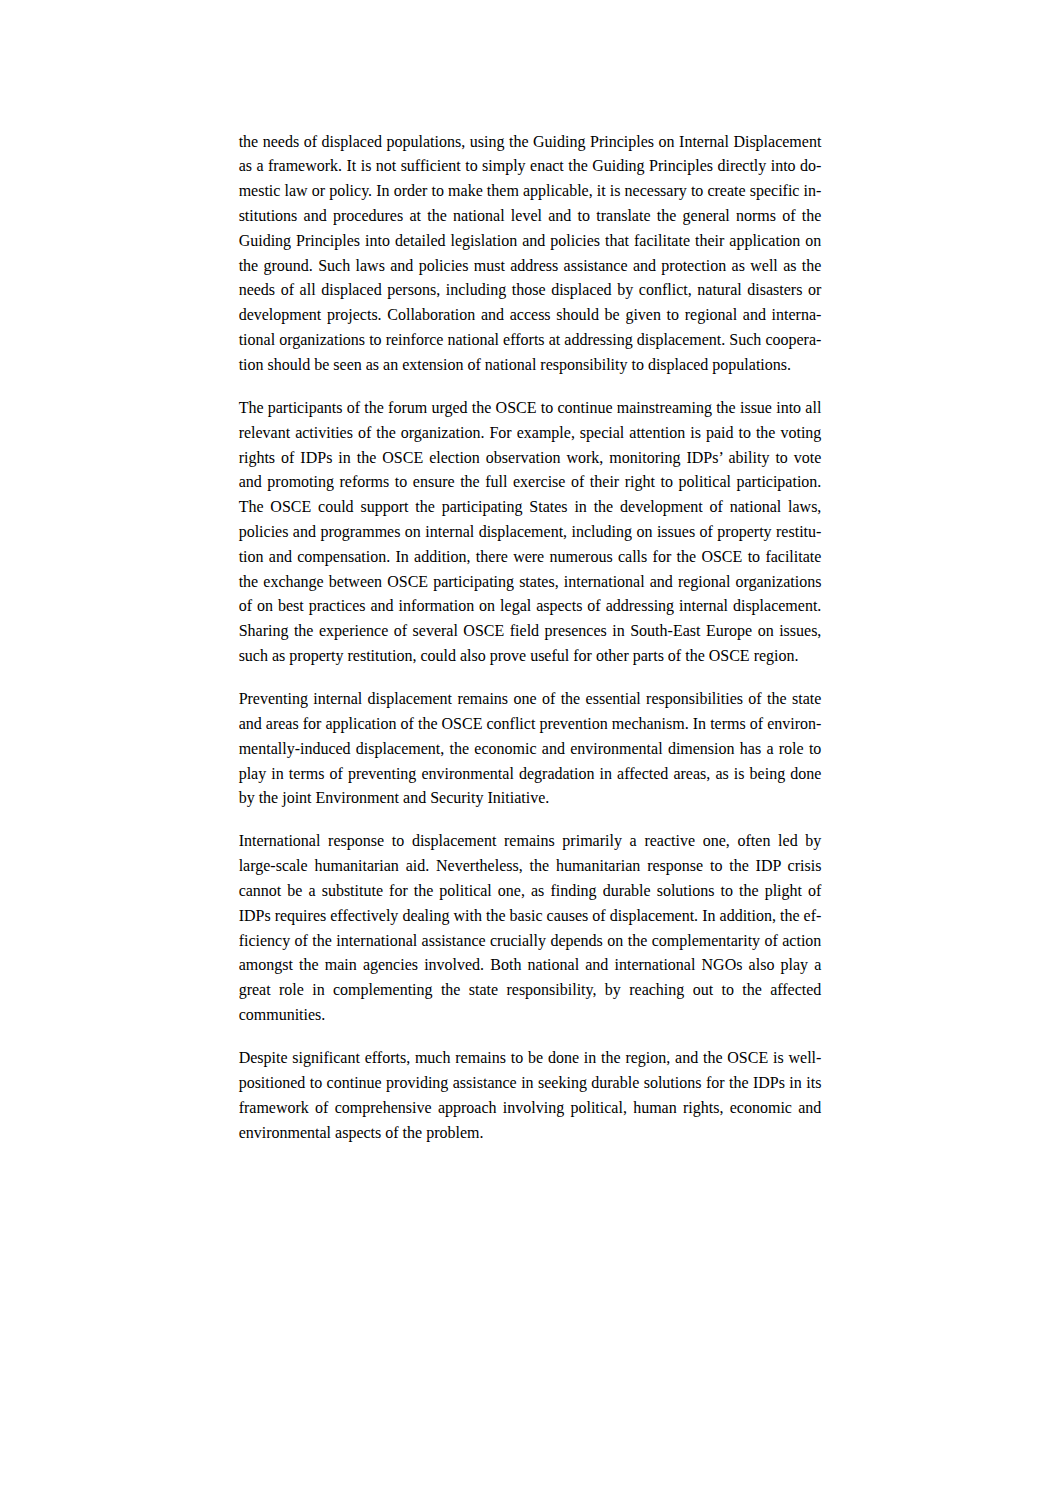the needs of displaced populations, using the Guiding Principles on Internal Displacement as a framework. It is not sufficient to simply enact the Guiding Principles directly into domestic law or policy. In order to make them applicable, it is necessary to create specific institutions and procedures at the national level and to translate the general norms of the Guiding Principles into detailed legislation and policies that facilitate their application on the ground. Such laws and policies must address assistance and protection as well as the needs of all displaced persons, including those displaced by conflict, natural disasters or development projects. Collaboration and access should be given to regional and international organizations to reinforce national efforts at addressing displacement. Such cooperation should be seen as an extension of national responsibility to displaced populations.
The participants of the forum urged the OSCE to continue mainstreaming the issue into all relevant activities of the organization. For example, special attention is paid to the voting rights of IDPs in the OSCE election observation work, monitoring IDPs’ ability to vote and promoting reforms to ensure the full exercise of their right to political participation. The OSCE could support the participating States in the development of national laws, policies and programmes on internal displacement, including on issues of property restitution and compensation. In addition, there were numerous calls for the OSCE to facilitate the exchange between OSCE participating states, international and regional organizations of on best practices and information on legal aspects of addressing internal displacement. Sharing the experience of several OSCE field presences in South-East Europe on issues, such as property restitution, could also prove useful for other parts of the OSCE region.
Preventing internal displacement remains one of the essential responsibilities of the state and areas for application of the OSCE conflict prevention mechanism. In terms of environmentally-induced displacement, the economic and environmental dimension has a role to play in terms of preventing environmental degradation in affected areas, as is being done by the joint Environment and Security Initiative.
International response to displacement remains primarily a reactive one, often led by large-scale humanitarian aid. Nevertheless, the humanitarian response to the IDP crisis cannot be a substitute for the political one, as finding durable solutions to the plight of IDPs requires effectively dealing with the basic causes of displacement. In addition, the efficiency of the international assistance crucially depends on the complementarity of action amongst the main agencies involved. Both national and international NGOs also play a great role in complementing the state responsibility, by reaching out to the affected communities.
Despite significant efforts, much remains to be done in the region, and the OSCE is well-positioned to continue providing assistance in seeking durable solutions for the IDPs in its framework of comprehensive approach involving political, human rights, economic and environmental aspects of the problem.